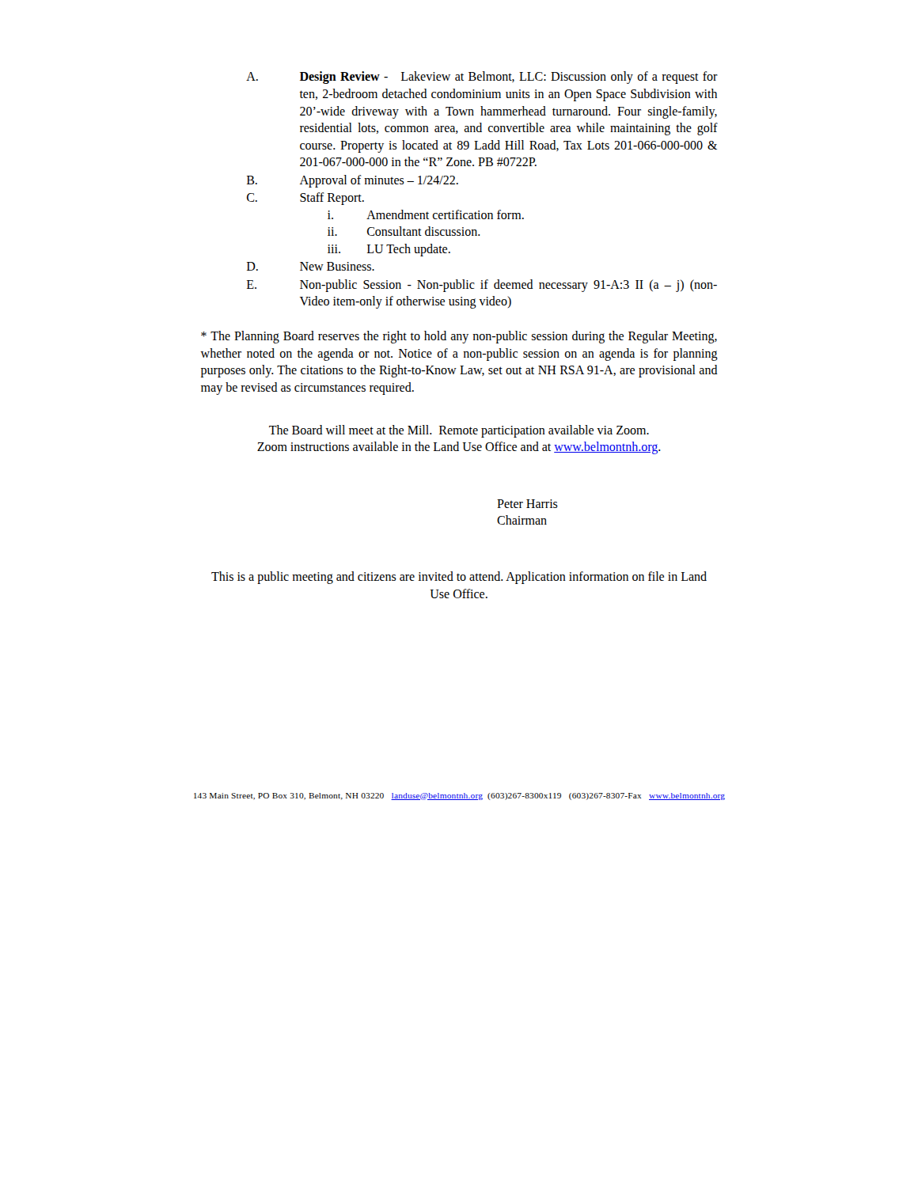A. Design Review - Lakeview at Belmont, LLC: Discussion only of a request for ten, 2-bedroom detached condominium units in an Open Space Subdivision with 20’-wide driveway with a Town hammerhead turnaround. Four single-family, residential lots, common area, and convertible area while maintaining the golf course. Property is located at 89 Ladd Hill Road, Tax Lots 201-066-000-000 & 201-067-000-000 in the “R” Zone. PB #0722P.
B. Approval of minutes – 1/24/22.
C. Staff Report.
i. Amendment certification form.
ii. Consultant discussion.
iii. LU Tech update.
D. New Business.
E. Non-public Session - Non-public if deemed necessary 91-A:3 II (a – j) (non-Video item-only if otherwise using video)
* The Planning Board reserves the right to hold any non-public session during the Regular Meeting, whether noted on the agenda or not. Notice of a non-public session on an agenda is for planning purposes only. The citations to the Right-to-Know Law, set out at NH RSA 91-A, are provisional and may be revised as circumstances required.
The Board will meet at the Mill. Remote participation available via Zoom.
Zoom instructions available in the Land Use Office and at www.belmontnh.org.
Peter Harris
Chairman
This is a public meeting and citizens are invited to attend. Application information on file in Land Use Office.
143 Main Street, PO Box 310, Belmont, NH 03220 landuse@belmontnh.org (603)267-8300x119 (603)267-8307-Fax www.belmontnh.org